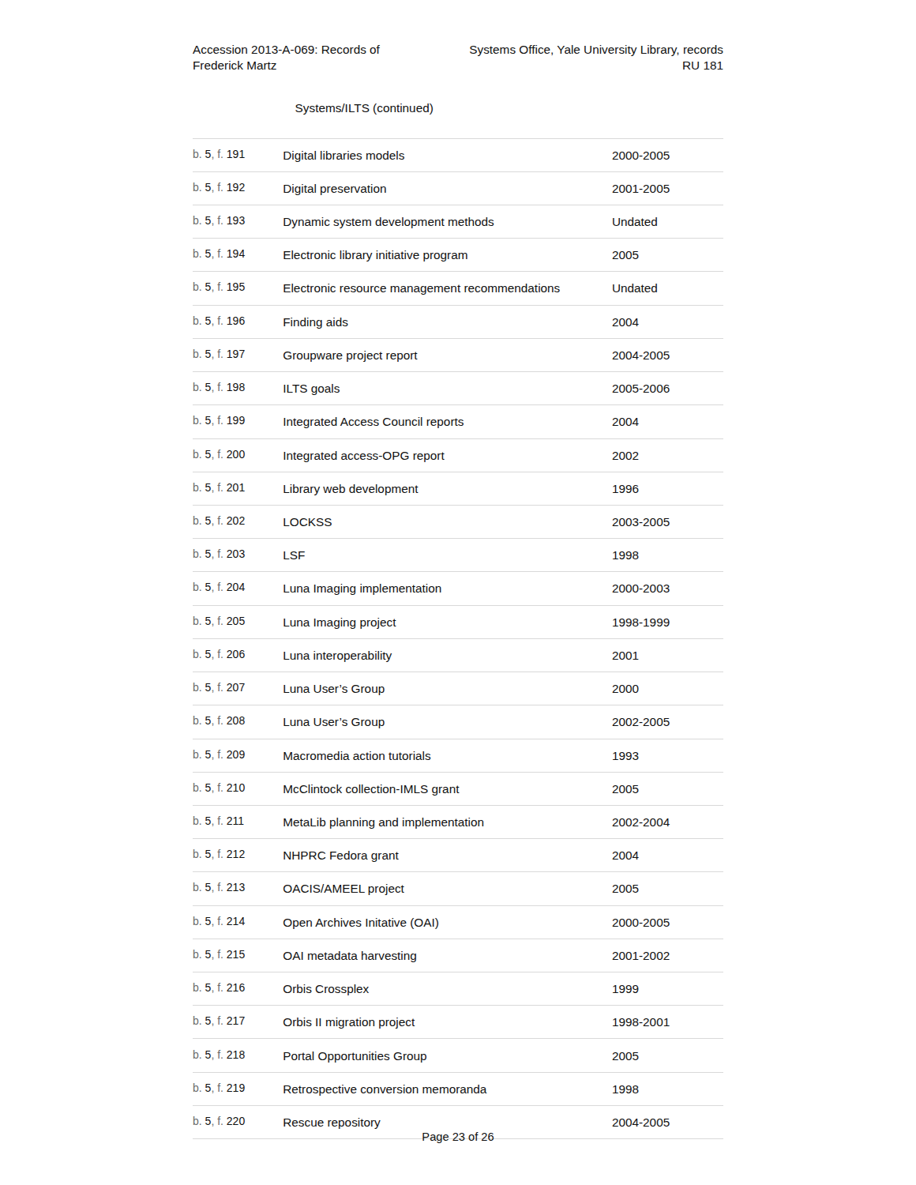Accession 2013-A-069: Records of Frederick Martz
Systems Office, Yale University Library, records
RU 181
Systems/ILTS (continued)
| b. 5 , f. 191 | Digital libraries models | 2000-2005 |
| b. 5 , f. 192 | Digital preservation | 2001-2005 |
| b. 5 , f. 193 | Dynamic system development methods | Undated |
| b. 5 , f. 194 | Electronic library initiative program | 2005 |
| b. 5 , f. 195 | Electronic resource management recommendations | Undated |
| b. 5 , f. 196 | Finding aids | 2004 |
| b. 5 , f. 197 | Groupware project report | 2004-2005 |
| b. 5 , f. 198 | ILTS goals | 2005-2006 |
| b. 5 , f. 199 | Integrated Access Council reports | 2004 |
| b. 5 , f. 200 | Integrated access-OPG report | 2002 |
| b. 5 , f. 201 | Library web development | 1996 |
| b. 5 , f. 202 | LOCKSS | 2003-2005 |
| b. 5 , f. 203 | LSF | 1998 |
| b. 5 , f. 204 | Luna Imaging implementation | 2000-2003 |
| b. 5 , f. 205 | Luna Imaging project | 1998-1999 |
| b. 5 , f. 206 | Luna interoperability | 2001 |
| b. 5 , f. 207 | Luna User’s Group | 2000 |
| b. 5 , f. 208 | Luna User’s Group | 2002-2005 |
| b. 5 , f. 209 | Macromedia action tutorials | 1993 |
| b. 5 , f. 210 | McClintock collection-IMLS grant | 2005 |
| b. 5 , f. 211 | MetaLib planning and implementation | 2002-2004 |
| b. 5 , f. 212 | NHPRC Fedora grant | 2004 |
| b. 5 , f. 213 | OACIS/AMEEL project | 2005 |
| b. 5 , f. 214 | Open Archives Initative (OAI) | 2000-2005 |
| b. 5 , f. 215 | OAI metadata harvesting | 2001-2002 |
| b. 5 , f. 216 | Orbis Crossplex | 1999 |
| b. 5 , f. 217 | Orbis II migration project | 1998-2001 |
| b. 5 , f. 218 | Portal Opportunities Group | 2005 |
| b. 5 , f. 219 | Retrospective conversion memoranda | 1998 |
| b. 5 , f. 220 | Rescue repository | 2004-2005 |
Page 23 of 26